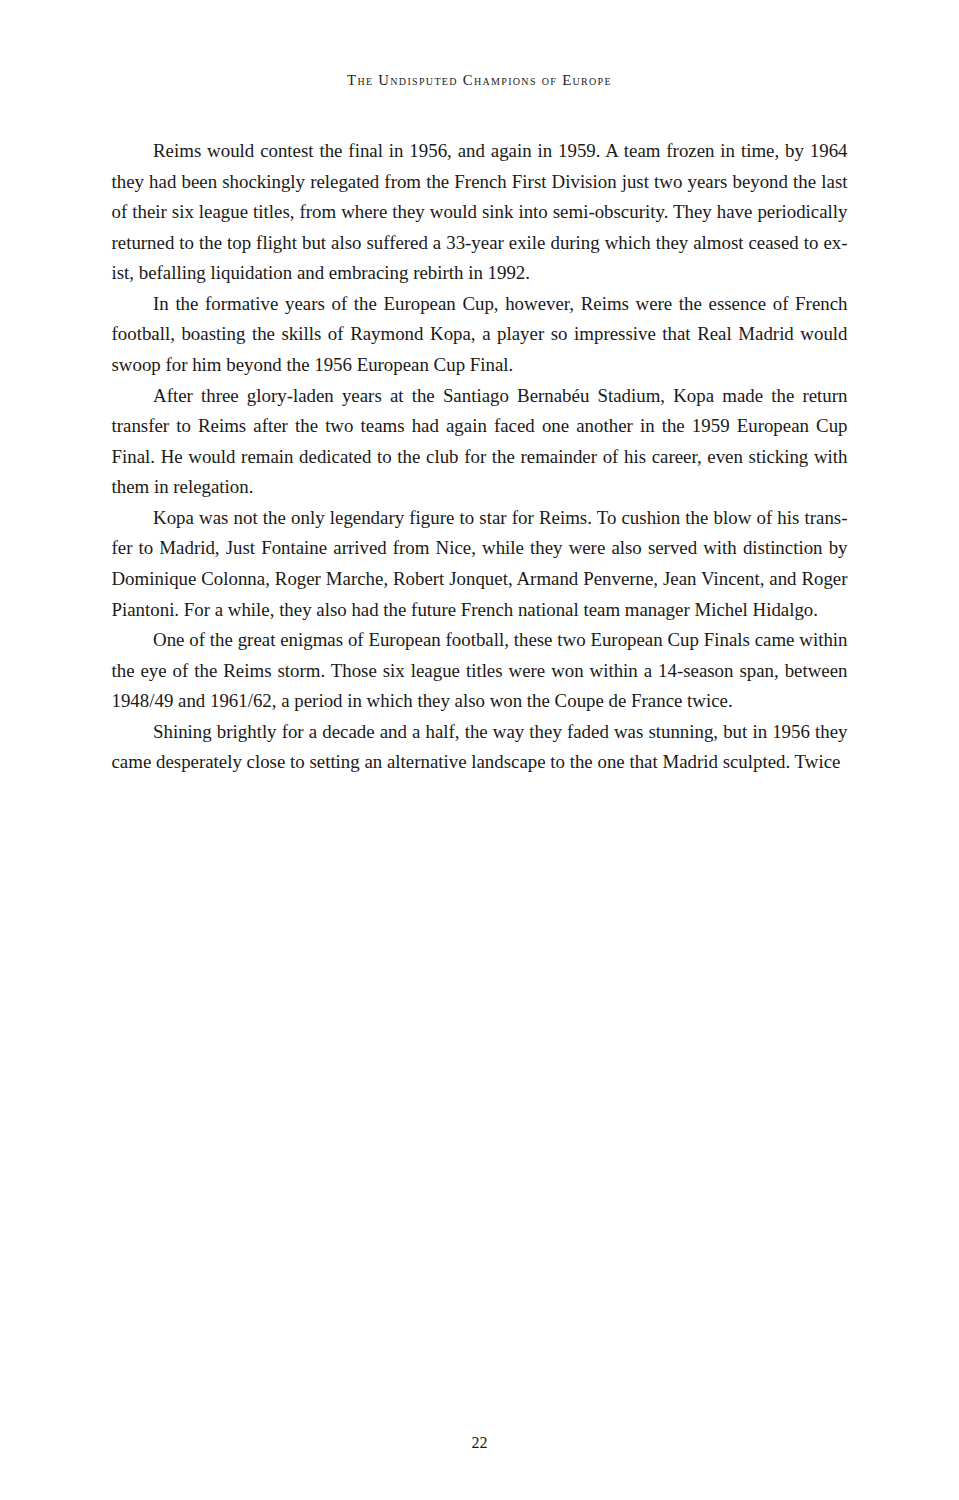The Undisputed Champions of Europe
Reims would contest the final in 1956, and again in 1959. A team frozen in time, by 1964 they had been shockingly relegated from the French First Division just two years beyond the last of their six league titles, from where they would sink into semi-obscurity. They have periodically returned to the top flight but also suffered a 33-year exile during which they almost ceased to exist, befalling liquidation and embracing rebirth in 1992.
In the formative years of the European Cup, however, Reims were the essence of French football, boasting the skills of Raymond Kopa, a player so impressive that Real Madrid would swoop for him beyond the 1956 European Cup Final.
After three glory-laden years at the Santiago Bernabéu Stadium, Kopa made the return transfer to Reims after the two teams had again faced one another in the 1959 European Cup Final. He would remain dedicated to the club for the remainder of his career, even sticking with them in relegation.
Kopa was not the only legendary figure to star for Reims. To cushion the blow of his transfer to Madrid, Just Fontaine arrived from Nice, while they were also served with distinction by Dominique Colonna, Roger Marche, Robert Jonquet, Armand Penverne, Jean Vincent, and Roger Piantoni. For a while, they also had the future French national team manager Michel Hidalgo.
One of the great enigmas of European football, these two European Cup Finals came within the eye of the Reims storm. Those six league titles were won within a 14-season span, between 1948/49 and 1961/62, a period in which they also won the Coupe de France twice.
Shining brightly for a decade and a half, the way they faded was stunning, but in 1956 they came desperately close to setting an alternative landscape to the one that Madrid sculpted. Twice
22